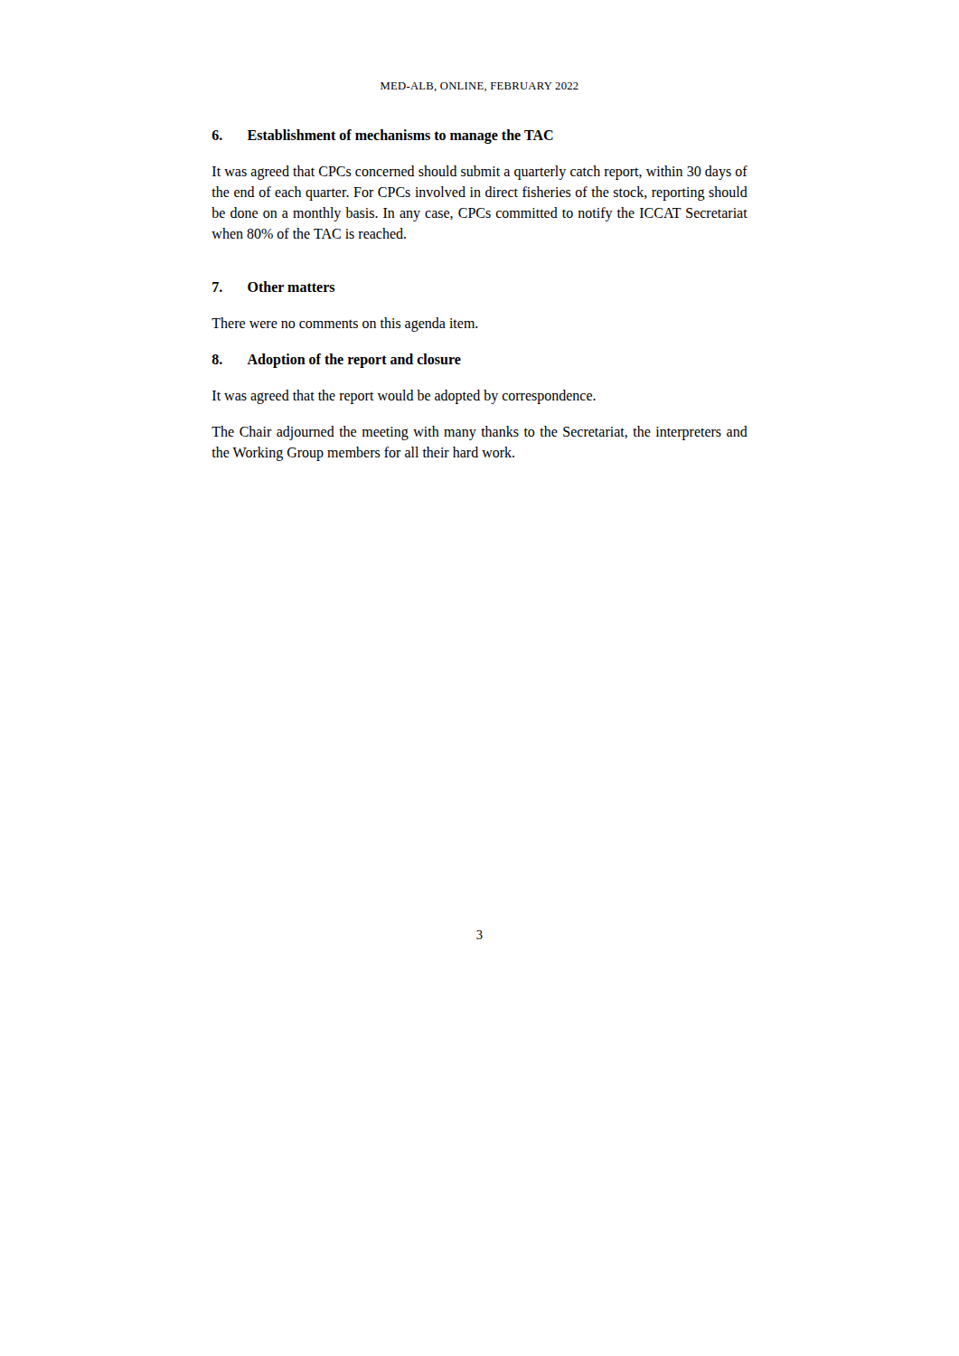MED-ALB, ONLINE, FEBRUARY 2022
6. Establishment of mechanisms to manage the TAC
It was agreed that CPCs concerned should submit a quarterly catch report, within 30 days of the end of each quarter. For CPCs involved in direct fisheries of the stock, reporting should be done on a monthly basis. In any case, CPCs committed to notify the ICCAT Secretariat when 80% of the TAC is reached.
7. Other matters
There were no comments on this agenda item.
8. Adoption of the report and closure
It was agreed that the report would be adopted by correspondence.
The Chair adjourned the meeting with many thanks to the Secretariat, the interpreters and the Working Group members for all their hard work.
3